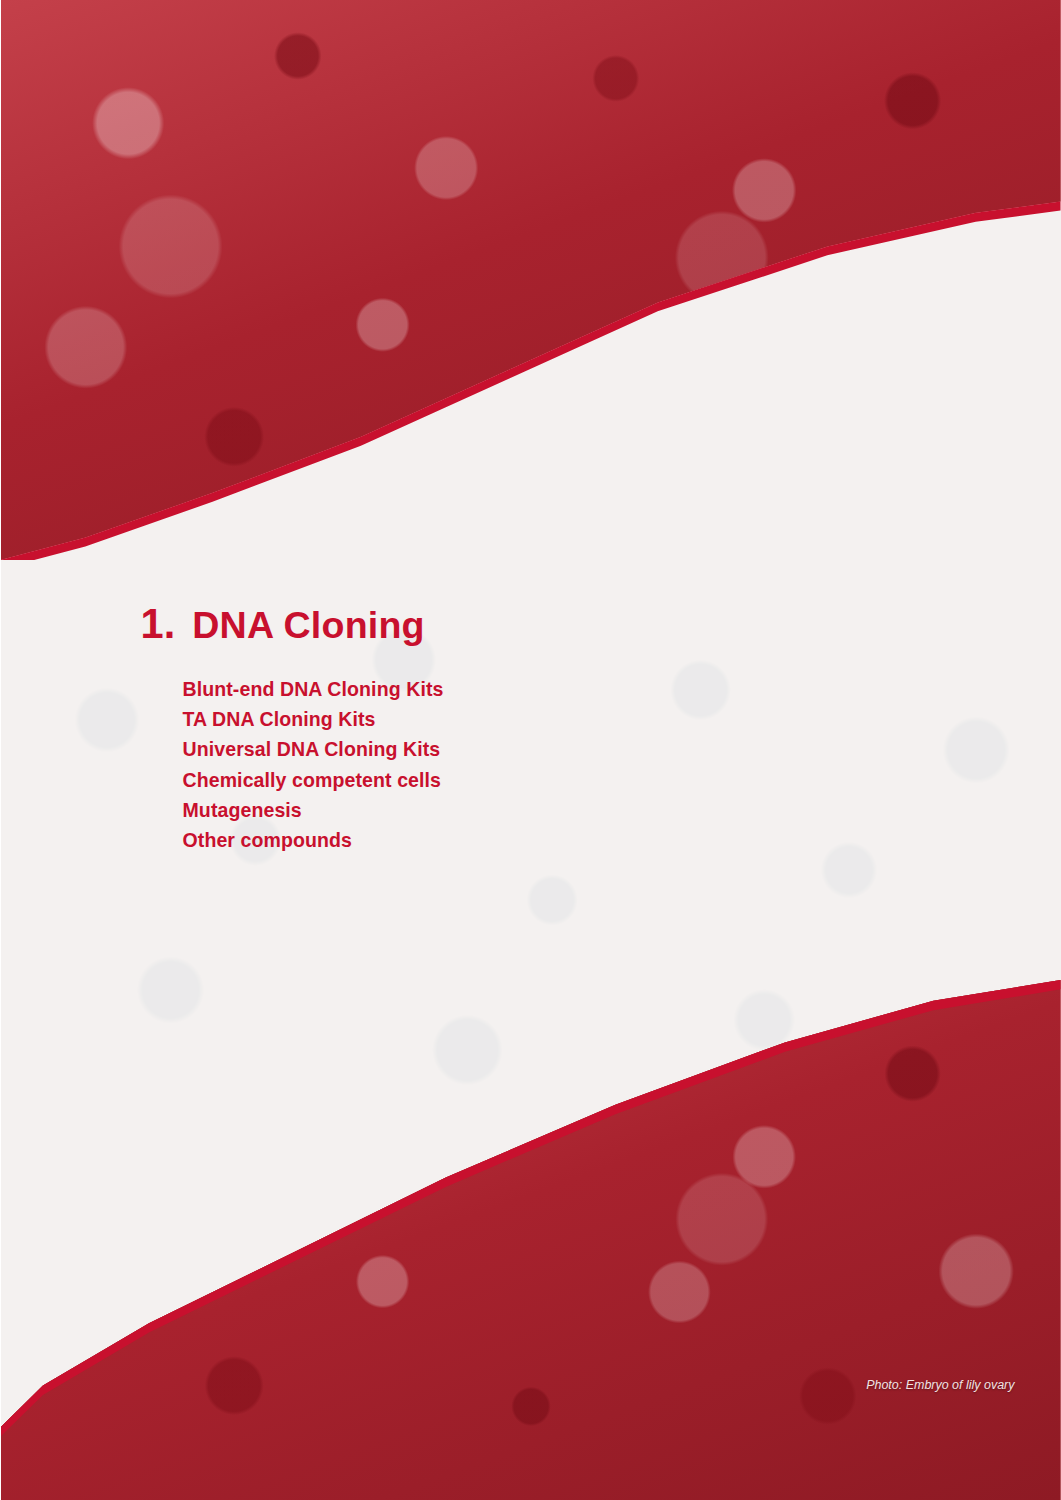1. DNA Cloning
Blunt-end DNA Cloning Kits
TA DNA Cloning Kits
Universal DNA Cloning Kits
Chemically competent cells
Mutagenesis
Other compounds
Photo: Embryo of lily ovary